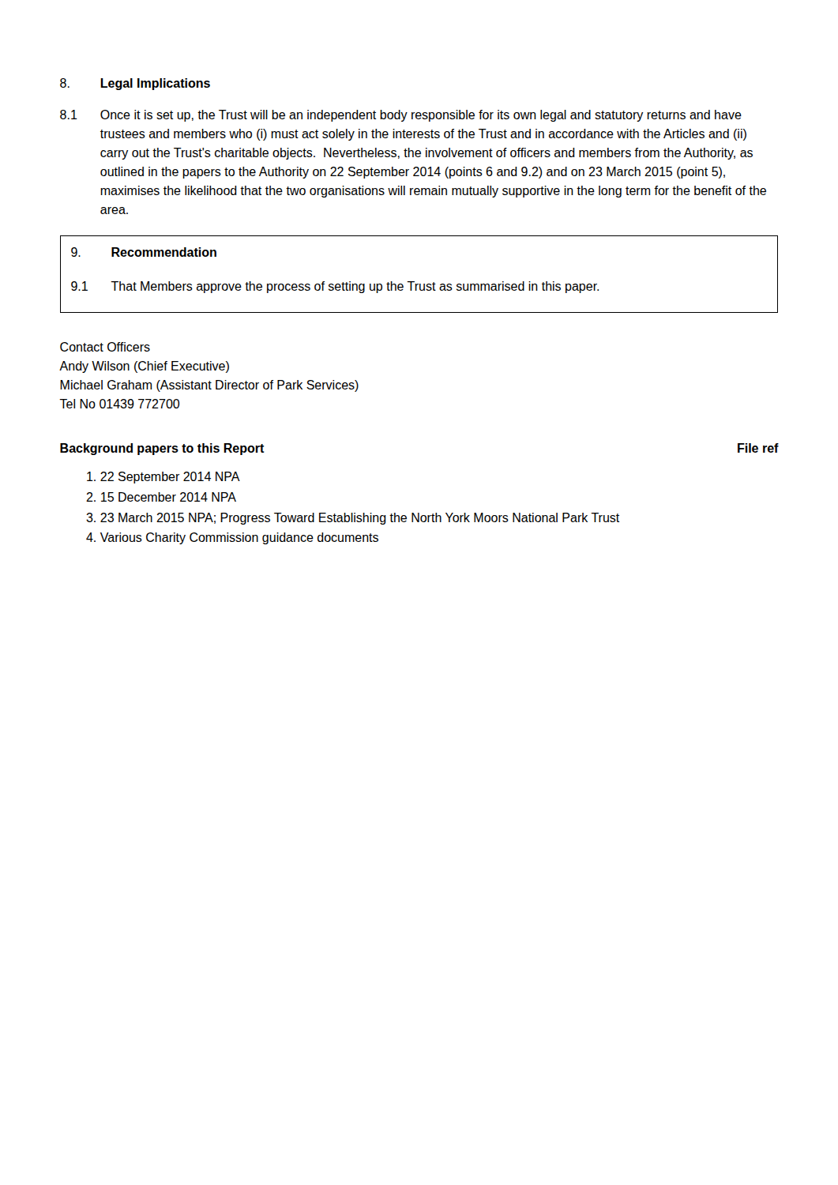8.
Legal Implications
8.1
Once it is set up, the Trust will be an independent body responsible for its own legal and statutory returns and have trustees and members who (i) must act solely in the interests of the Trust and in accordance with the Articles and (ii) carry out the Trust's charitable objects. Nevertheless, the involvement of officers and members from the Authority, as outlined in the papers to the Authority on 22 September 2014 (points 6 and 9.2) and on 23 March 2015 (point 5), maximises the likelihood that the two organisations will remain mutually supportive in the long term for the benefit of the area.
9.
Recommendation
9.1
That Members approve the process of setting up the Trust as summarised in this paper.
Contact Officers
Andy Wilson (Chief Executive)
Michael Graham (Assistant Director of Park Services)
Tel No 01439 772700
Background papers to this Report File ref
22 September 2014 NPA
15 December 2014 NPA
23 March 2015 NPA; Progress Toward Establishing the North York Moors National Park Trust
Various Charity Commission guidance documents